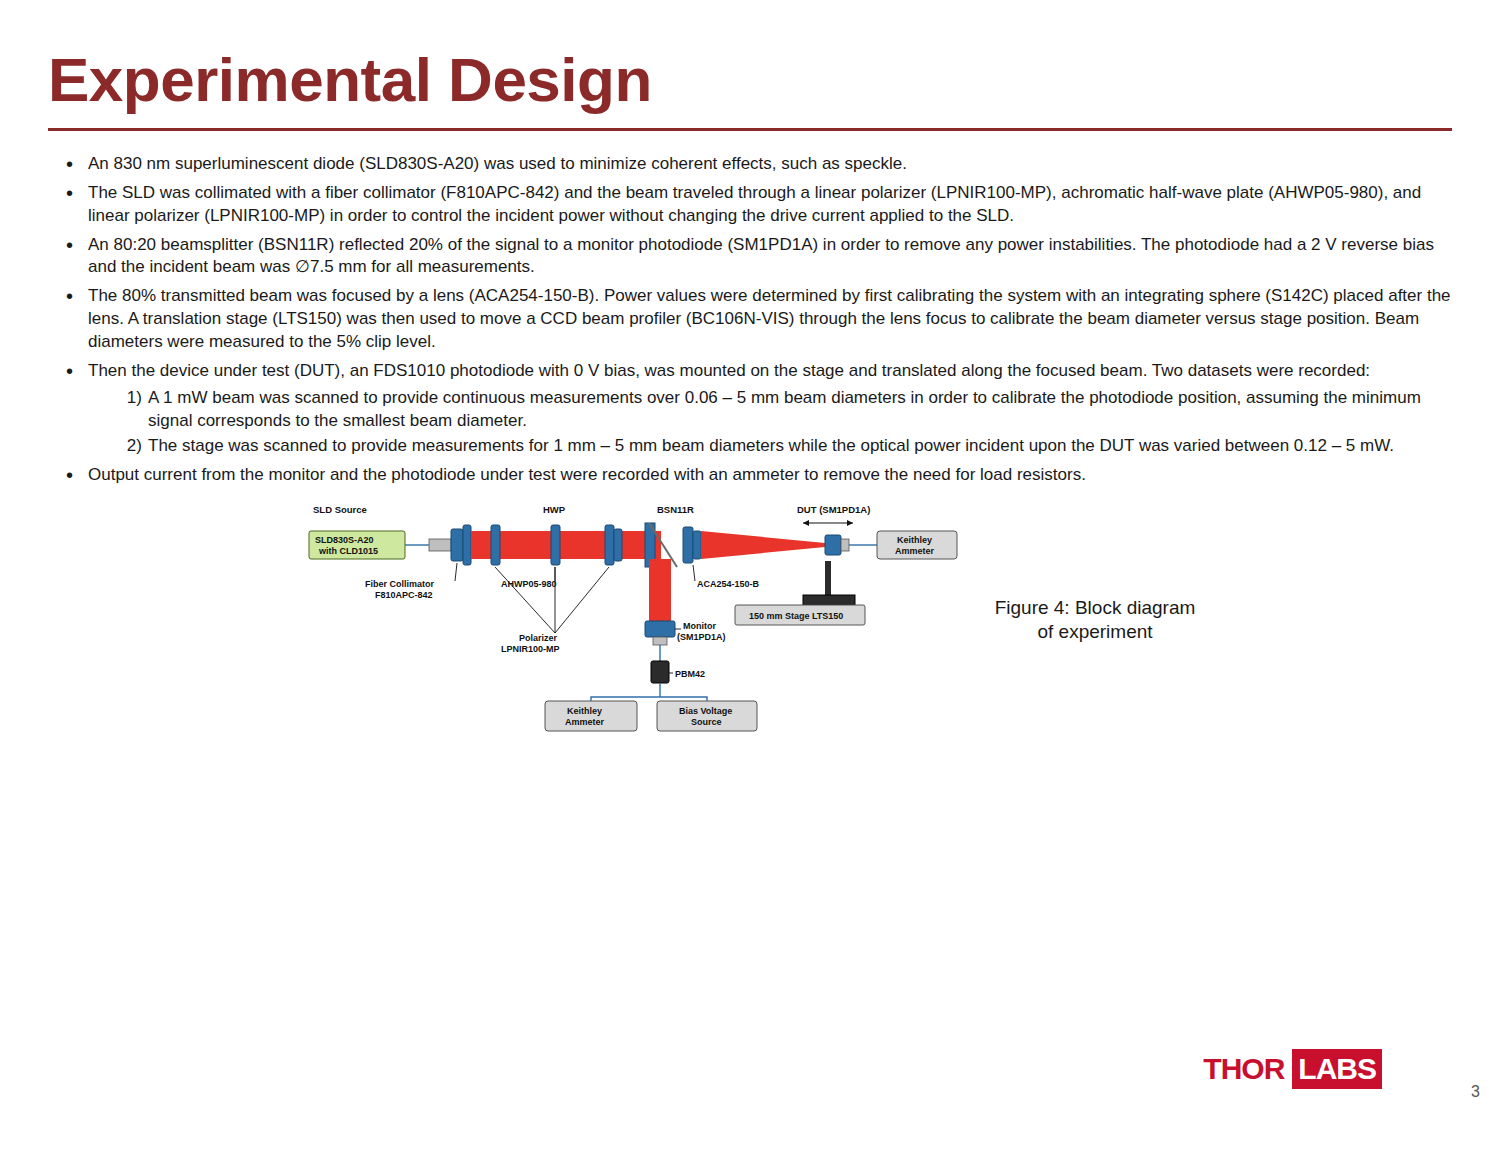Experimental Design
An 830 nm superluminescent diode (SLD830S-A20) was used to minimize coherent effects, such as speckle.
The SLD was collimated with a fiber collimator (F810APC-842) and the beam traveled through a linear polarizer (LPNIR100-MP), achromatic half-wave plate (AHWP05-980), and linear polarizer (LPNIR100-MP) in order to control the incident power without changing the drive current applied to the SLD.
An 80:20 beamsplitter (BSN11R) reflected 20% of the signal to a monitor photodiode (SM1PD1A) in order to remove any power instabilities. The photodiode had a 2 V reverse bias and the incident beam was ∅7.5 mm for all measurements.
The 80% transmitted beam was focused by a lens (ACA254-150-B). Power values were determined by first calibrating the system with an integrating sphere (S142C) placed after the lens. A translation stage (LTS150) was then used to move a CCD beam profiler (BC106N-VIS) through the lens focus to calibrate the beam diameter versus stage position. Beam diameters were measured to the 5% clip level.
Then the device under test (DUT), an FDS1010 photodiode with 0 V bias, was mounted on the stage and translated along the focused beam. Two datasets were recorded:
A 1 mW beam was scanned to provide continuous measurements over 0.06 – 5 mm beam diameters in order to calibrate the photodiode position, assuming the minimum signal corresponds to the smallest beam diameter.
The stage was scanned to provide measurements for 1 mm – 5 mm beam diameters while the optical power incident upon the DUT was varied between 0.12 – 5 mW.
Output current from the monitor and the photodiode under test were recorded with an ammeter to remove the need for load resistors.
SLD Source HWP BSN11R DUT (SM1PD1A) SLD830S-A20 with CLD1015 Keithley Ammeter 150 mm Stage LTS150 Keithley Ammeter Bias Voltage Source Fiber Collimator F810APC-842 AHWP05-980 ACA254-150-B Polarizer LPNIR100-MP Monitor (SM1PD1A) PBM42
Figure 4: Block diagram
of experiment
THOR LABS
3